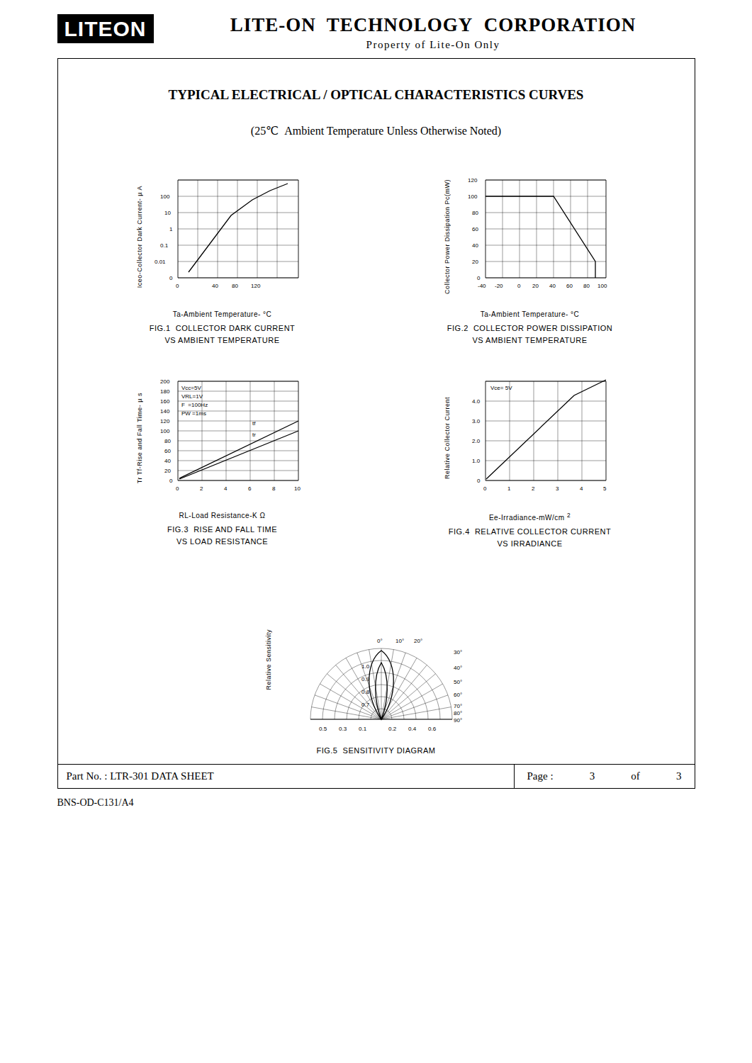LITEON
LITE-ON TECHNOLOGY CORPORATION
Property of Lite-On Only
TYPICAL ELECTRICAL / OPTICAL CHARACTERISTICS CURVES
(25℃ Ambient Temperature Unless Otherwise Noted)
Iceo-Collector Dark Current- µ A
100 10 1 0.1 0.01 0 0 40 80 120
Ta-Ambient Temperature- °C
FIG.1 COLLECTOR DARK CURRENT
VS AMBIENT TEMPERATURE
Collector Power Dissipation Pc(mW)
120 100 80 60 40 20 0 -40 -20 0 20 40 60 80 100
Ta-Ambient Temperature- °C
FIG.2 COLLECTOR POWER DISSIPATION
VS AMBIENT TEMPERATURE
Tr Tf-Rise and Fall Time- µ s
Vcc=5V VRL=1V F =100Hz PW =1ms tf tr 200 180 160 140 120 100 80 60 40 20 0 0 2 4 6 8 10
RL-Load Resistance-K Ω
FIG.3 RISE AND FALL TIME
VS LOAD RESISTANCE
Relative Collector Current
Vce= 5V 4.0 3.0 2.0 1.0 0 0 1 2 3 4 5
Ee-Irradiance-mW/cm 2
FIG.4 RELATIVE COLLECTOR CURRENT
VS IRRADIANCE
Relative Sensitivity
0° 10° 20° 30° 40° 50° 60° 70° 80° 90° 1.0 0.9 0.8 0.7 0.5 0.3 0.1 0.2 0.4 0.6
FIG.5 SENSITIVITY DIAGRAM
Part No. : LTR-301 DATA SHEET
Page : 3 of 3
BNS-OD-C131/A4